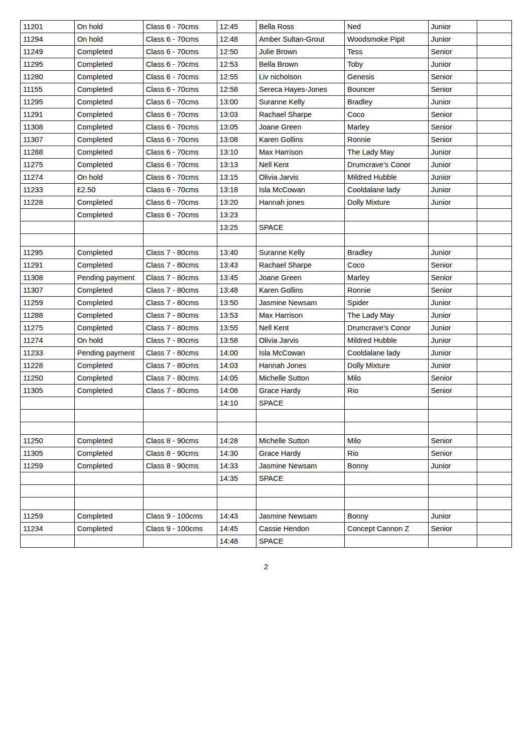| 11201 | On hold | Class 6 - 70cms | 12:45 | Bella Ross | Ned | Junior | |
| 11294 | On hold | Class 6 - 70cms | 12:48 | Amber Sultan-Grout | Woodsmoke Pipit | Junior | |
| 11249 | Completed | Class 6 - 70cms | 12:50 | Julie Brown | Tess | Senior | |
| 11295 | Completed | Class 6 - 70cms | 12:53 | Bella Brown | Toby | Junior | |
| 11280 | Completed | Class 6 - 70cms | 12:55 | Liv nicholson | Genesis | Senior | |
| 11155 | Completed | Class 6 - 70cms | 12:58 | Sereca Hayes-Jones | Bouncer | Senior | |
| 11295 | Completed | Class 6 - 70cms | 13:00 | Suranne Kelly | Bradley | Junior | |
| 11291 | Completed | Class 6 - 70cms | 13:03 | Rachael Sharpe | Coco | Senior | |
| 11308 | Completed | Class 6 - 70cms | 13:05 | Joane Green | Marley | Senior | |
| 11307 | Completed | Class 6 - 70cms | 13:08 | Karen Gollins | Ronnie | Senior | |
| 11288 | Completed | Class 6 - 70cms | 13:10 | Max Harrison | The Lady May | Junior | |
| 11275 | Completed | Class 6 - 70cms | 13:13 | Nell Kent | Drumcrave’s Conor | Junior | |
| 11274 | On hold | Class 6 - 70cms | 13:15 | Olivia Jarvis | Mildred Hubble | Junior | |
| 11233 | £2.50 | Class 6 - 70cms | 13:18 | Isla McCowan | Cooldalane lady | Junior | |
| 11228 | Completed | Class 6 - 70cms | 13:20 | Hannah jones | Dolly Mixture | Junior | |
| | Completed | Class 6 - 70cms | 13:23 | | | | |
| | | | 13:25 | SPACE | | | |
| 11295 | Completed | Class 7 - 80cms | 13:40 | Suranne Kelly | Bradley | Junior | |
| 11291 | Completed | Class 7 - 80cms | 13:43 | Rachael Sharpe | Coco | Senior | |
| 11308 | Pending payment | Class 7 - 80cms | 13:45 | Joane Green | Marley | Senior | |
| 11307 | Completed | Class 7 - 80cms | 13:48 | Karen Gollins | Ronnie | Senior | |
| 11259 | Completed | Class 7 - 80cms | 13:50 | Jasmine Newsam | Spider | Junior | |
| 11288 | Completed | Class 7 - 80cms | 13:53 | Max Harrison | The Lady May | Junior | |
| 11275 | Completed | Class 7 - 80cms | 13:55 | Nell Kent | Drumcrave’s Conor | Junior | |
| 11274 | On hold | Class 7 - 80cms | 13:58 | Olivia Jarvis | Mildred Hubble | Junior | |
| 11233 | Pending payment | Class 7 - 80cms | 14:00 | Isla McCowan | Cooldalane lady | Junior | |
| 11228 | Completed | Class 7 - 80cms | 14:03 | Hannah Jones | Dolly Mixture | Junior | |
| 11250 | Completed | Class 7 - 80cms | 14:05 | Michelle Sutton | Milo | Senior | |
| 11305 | Completed | Class 7 - 80cms | 14:08 | Grace Hardy | Rio | Senior | |
| | | | 14:10 | SPACE | | | |
| 11250 | Completed | Class 8 - 90cms | 14:28 | Michelle Sutton | Milo | Senior | |
| 11305 | Completed | Class 8 - 90cms | 14:30 | Grace Hardy | Rio | Senior | |
| 11259 | Completed | Class 8 - 90cms | 14:33 | Jasmine Newsam | Bonny | Junior | |
| | | | 14:35 | SPACE | | | |
| 11259 | Completed | Class 9 - 100cms | 14:43 | Jasmine Newsam | Bonny | Junior | |
| 11234 | Completed | Class 9 - 100cms | 14:45 | Cassie Hendon | Concept Cannon Z | Senior | |
| | | | 14:48 | SPACE | | | |
2